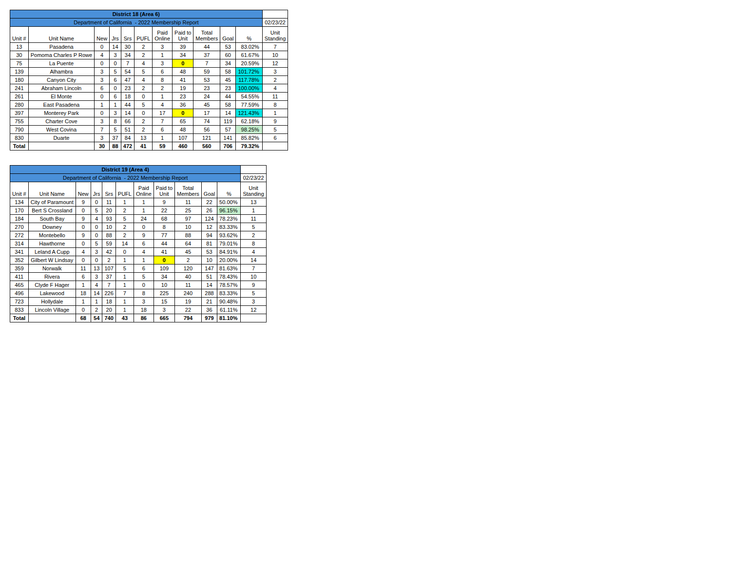| District 18 (Area 6) | |
| Department of California - 2022 Membership Report | 02/23/22 |
| Unit # | Unit Name | New | Jrs | Srs | PUFL | Paid Online | Paid to Unit | Total Members | Goal | % | Unit Standing |
| 13 | Pasadena | 0 | 14 | 30 | 2 | 3 | 39 | 44 | 53 | 83.02% | 7 |
| 30 | Pomoma Charles P Rowe | 4 | 3 | 34 | 2 | 1 | 34 | 37 | 60 | 61.67% | 10 |
| 75 | La Puente | 0 | 0 | 7 | 4 | 3 | 0 | 7 | 34 | 20.59% | 12 |
| 139 | Alhambra | 3 | 5 | 54 | 5 | 6 | 48 | 59 | 58 | 101.72% | 3 |
| 180 | Canyon City | 3 | 6 | 47 | 4 | 8 | 41 | 53 | 45 | 117.78% | 2 |
| 241 | Abraham Lincoln | 6 | 0 | 23 | 2 | 2 | 19 | 23 | 23 | 100.00% | 4 |
| 261 | El Monte | 0 | 6 | 18 | 0 | 1 | 23 | 24 | 44 | 54.55% | 11 |
| 280 | East Pasadena | 1 | 1 | 44 | 5 | 4 | 36 | 45 | 58 | 77.59% | 8 |
| 397 | Monterey Park | 0 | 3 | 14 | 0 | 17 | 0 | 17 | 14 | 121.43% | 1 |
| 755 | Charter Cove | 3 | 8 | 66 | 2 | 7 | 65 | 74 | 119 | 62.18% | 9 |
| 790 | West Covina | 7 | 5 | 51 | 2 | 6 | 48 | 56 | 57 | 98.25% | 5 |
| 830 | Duarte | 3 | 37 | 84 | 13 | 1 | 107 | 121 | 141 | 85.82% | 6 |
| Total | | 30 | 88 | 472 | 41 | 59 | 460 | 560 | 706 | 79.32% | |
| District 19 (Area 4) | |
| Department of California - 2022 Membership Report | 02/23/22 |
| Unit # | Unit Name | New | Jrs | Srs | PUFL | Paid Online | Paid to Unit | Total Members | Goal | % | Unit Standing |
| 134 | City of Paramount | 9 | 0 | 11 | 1 | 1 | 9 | 11 | 22 | 50.00% | 13 |
| 170 | Bert S Crossland | 0 | 5 | 20 | 2 | 1 | 22 | 25 | 26 | 96.15% | 1 |
| 184 | South Bay | 9 | 4 | 93 | 5 | 24 | 68 | 97 | 124 | 78.23% | 11 |
| 270 | Downey | 0 | 0 | 10 | 2 | 0 | 8 | 10 | 12 | 83.33% | 5 |
| 272 | Montebello | 9 | 0 | 88 | 2 | 9 | 77 | 88 | 94 | 93.62% | 2 |
| 314 | Hawthorne | 0 | 5 | 59 | 14 | 6 | 44 | 64 | 81 | 79.01% | 8 |
| 341 | Leland A Cupp | 4 | 3 | 42 | 0 | 4 | 41 | 45 | 53 | 84.91% | 4 |
| 352 | Gilbert W Lindsay | 0 | 0 | 2 | 1 | 1 | 0 | 2 | 10 | 20.00% | 14 |
| 359 | Norwalk | 11 | 13 | 107 | 5 | 6 | 109 | 120 | 147 | 81.63% | 7 |
| 411 | Rivera | 6 | 3 | 37 | 1 | 5 | 34 | 40 | 51 | 78.43% | 10 |
| 465 | Clyde F Hager | 1 | 4 | 7 | 1 | 0 | 10 | 11 | 14 | 78.57% | 9 |
| 496 | Lakewood | 18 | 14 | 226 | 7 | 8 | 225 | 240 | 288 | 83.33% | 5 |
| 723 | Hollydale | 1 | 1 | 18 | 1 | 3 | 15 | 19 | 21 | 90.48% | 3 |
| 833 | Lincoln Village | 0 | 2 | 20 | 1 | 18 | 3 | 22 | 36 | 61.11% | 12 |
| Total | | 68 | 54 | 740 | 43 | 86 | 665 | 794 | 979 | 81.10% | |